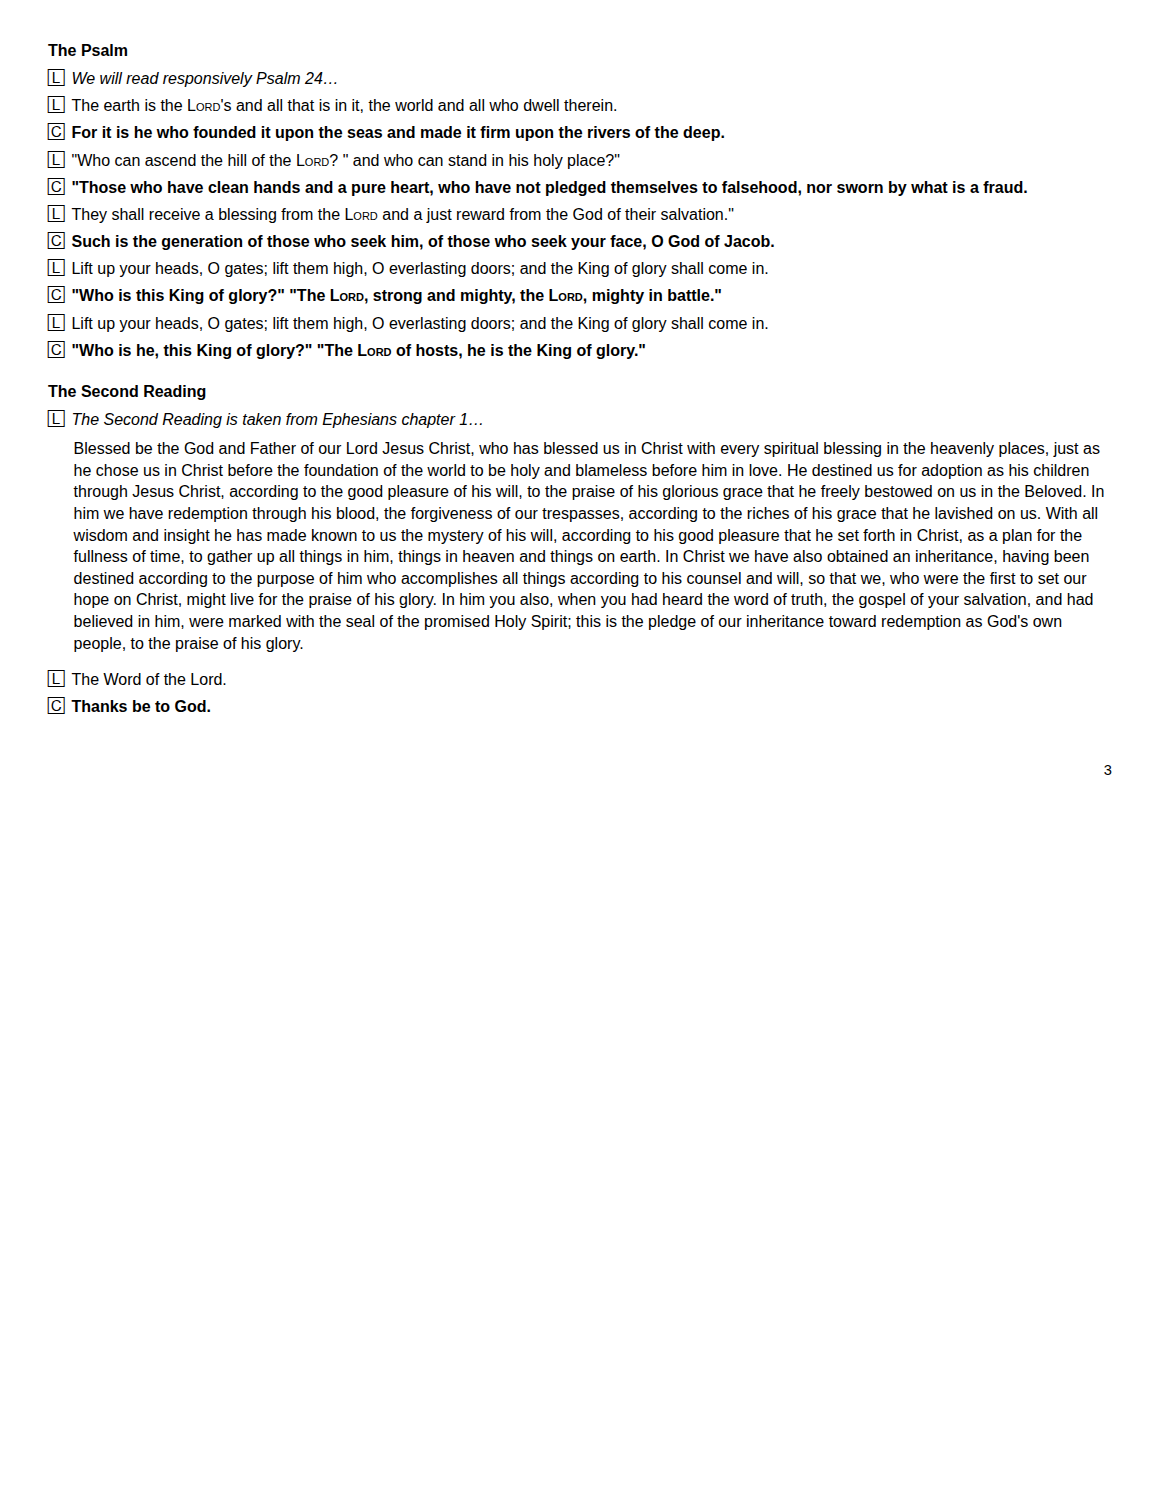The Psalm
🄻 We will read responsively Psalm 24…
🄻 The earth is the Lord's and all that is in it, the world and all who dwell therein.
🄲 For it is he who founded it upon the seas and made it firm upon the rivers of the deep.
🄻 "Who can ascend the hill of the Lord? " and who can stand in his holy place?"
🄲 "Those who have clean hands and a pure heart, who have not pledged themselves to falsehood, nor sworn by what is a fraud.
🄻 They shall receive a blessing from the Lord and a just reward from the God of their salvation."
🄲 Such is the generation of those who seek him, of those who seek your face, O God of Jacob.
🄻 Lift up your heads, O gates; lift them high, O everlasting doors; and the King of glory shall come in.
🄲 "Who is this King of glory?" "The Lord, strong and mighty, the Lord, mighty in battle."
🄻 Lift up your heads, O gates; lift them high, O everlasting doors; and the King of glory shall come in.
🄲 "Who is he, this King of glory?" "The Lord of hosts, he is the King of glory."
The Second Reading
🄻 The Second Reading is taken from Ephesians chapter 1…
Blessed be the God and Father of our Lord Jesus Christ, who has blessed us in Christ with every spiritual blessing in the heavenly places, just as he chose us in Christ before the foundation of the world to be holy and blameless before him in love. He destined us for adoption as his children through Jesus Christ, according to the good pleasure of his will, to the praise of his glorious grace that he freely bestowed on us in the Beloved. In him we have redemption through his blood, the forgiveness of our trespasses, according to the riches of his grace that he lavished on us. With all wisdom and insight he has made known to us the mystery of his will, according to his good pleasure that he set forth in Christ, as a plan for the fullness of time, to gather up all things in him, things in heaven and things on earth. In Christ we have also obtained an inheritance, having been destined according to the purpose of him who accomplishes all things according to his counsel and will, so that we, who were the first to set our hope on Christ, might live for the praise of his glory. In him you also, when you had heard the word of truth, the gospel of your salvation, and had believed in him, were marked with the seal of the promised Holy Spirit; this is the pledge of our inheritance toward redemption as God's own people, to the praise of his glory.
🄻 The Word of the Lord.
🄲 Thanks be to God.
3